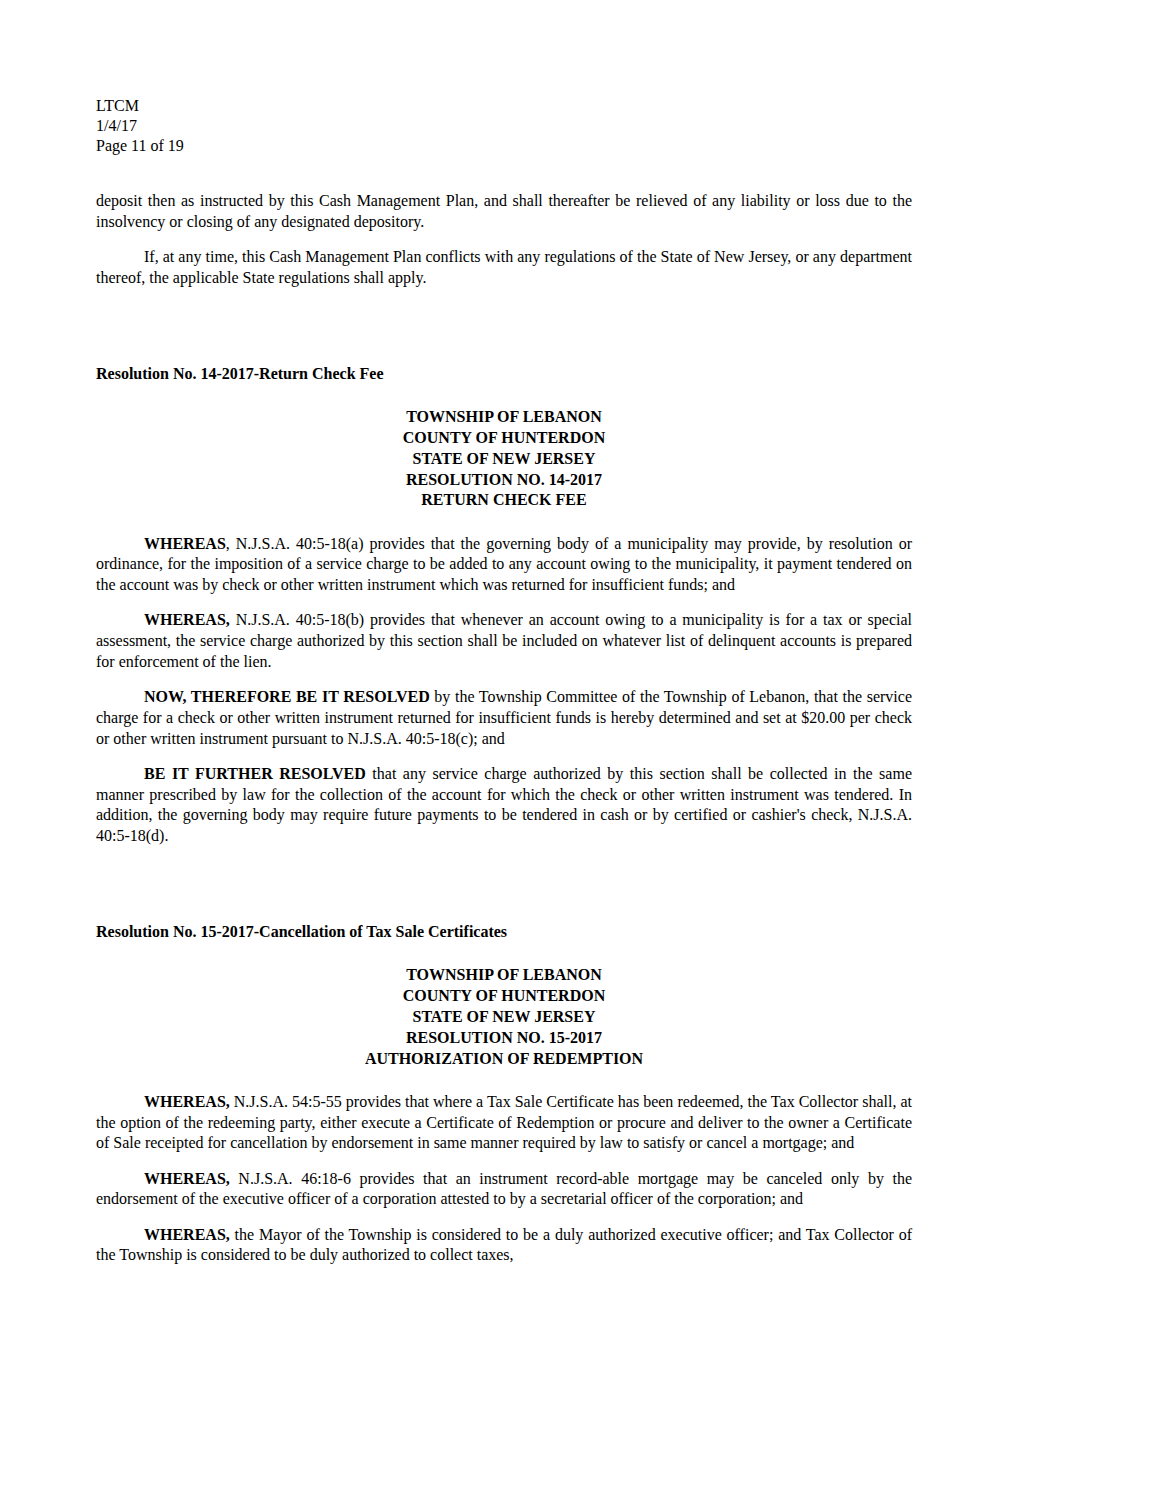LTCM
1/4/17
Page 11 of 19
deposit then as instructed by this Cash Management Plan, and shall thereafter be relieved of any liability or loss due to the insolvency or closing of any designated depository.
If, at any time, this Cash Management Plan conflicts with any regulations of the State of New Jersey, or any department thereof, the applicable State regulations shall apply.
Resolution No. 14-2017-Return Check Fee
TOWNSHIP OF LEBANON
COUNTY OF HUNTERDON
STATE OF NEW JERSEY
RESOLUTION NO. 14-2017
RETURN CHECK FEE
WHEREAS, N.J.S.A. 40:5-18(a) provides that the governing body of a municipality may provide, by resolution or ordinance, for the imposition of a service charge to be added to any account owing to the municipality, it payment tendered on the account was by check or other written instrument which was returned for insufficient funds; and
WHEREAS, N.J.S.A. 40:5-18(b) provides that whenever an account owing to a municipality is for a tax or special assessment, the service charge authorized by this section shall be included on whatever list of delinquent accounts is prepared for enforcement of the lien.
NOW, THEREFORE BE IT RESOLVED by the Township Committee of the Township of Lebanon, that the service charge for a check or other written instrument returned for insufficient funds is hereby determined and set at $20.00 per check or other written instrument pursuant to N.J.S.A. 40:5-18(c); and
BE IT FURTHER RESOLVED that any service charge authorized by this section shall be collected in the same manner prescribed by law for the collection of the account for which the check or other written instrument was tendered. In addition, the governing body may require future payments to be tendered in cash or by certified or cashier's check, N.J.S.A. 40:5-18(d).
Resolution No. 15-2017-Cancellation of Tax Sale Certificates
TOWNSHIP OF LEBANON
COUNTY OF HUNTERDON
STATE OF NEW JERSEY
RESOLUTION NO. 15-2017
AUTHORIZATION OF REDEMPTION
WHEREAS, N.J.S.A. 54:5-55 provides that where a Tax Sale Certificate has been redeemed, the Tax Collector shall, at the option of the redeeming party, either execute a Certificate of Redemption or procure and deliver to the owner a Certificate of Sale receipted for cancellation by endorsement in same manner required by law to satisfy or cancel a mortgage; and
WHEREAS, N.J.S.A. 46:18-6 provides that an instrument record-able mortgage may be canceled only by the endorsement of the executive officer of a corporation attested to by a secretarial officer of the corporation; and
WHEREAS, the Mayor of the Township is considered to be a duly authorized executive officer; and Tax Collector of the Township is considered to be duly authorized to collect taxes,